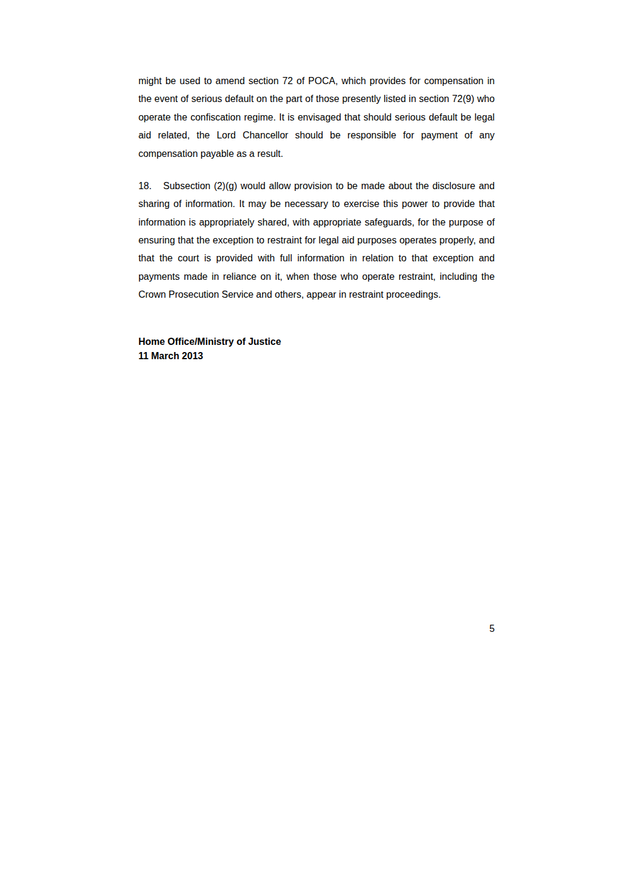might be used to amend section 72 of POCA, which provides for compensation in the event of serious default on the part of those presently listed in section 72(9) who operate the confiscation regime. It is envisaged that should serious default be legal aid related, the Lord Chancellor should be responsible for payment of any compensation payable as a result.
18. Subsection (2)(g) would allow provision to be made about the disclosure and sharing of information. It may be necessary to exercise this power to provide that information is appropriately shared, with appropriate safeguards, for the purpose of ensuring that the exception to restraint for legal aid purposes operates properly, and that the court is provided with full information in relation to that exception and payments made in reliance on it, when those who operate restraint, including the Crown Prosecution Service and others, appear in restraint proceedings.
Home Office/Ministry of Justice
11 March 2013
5